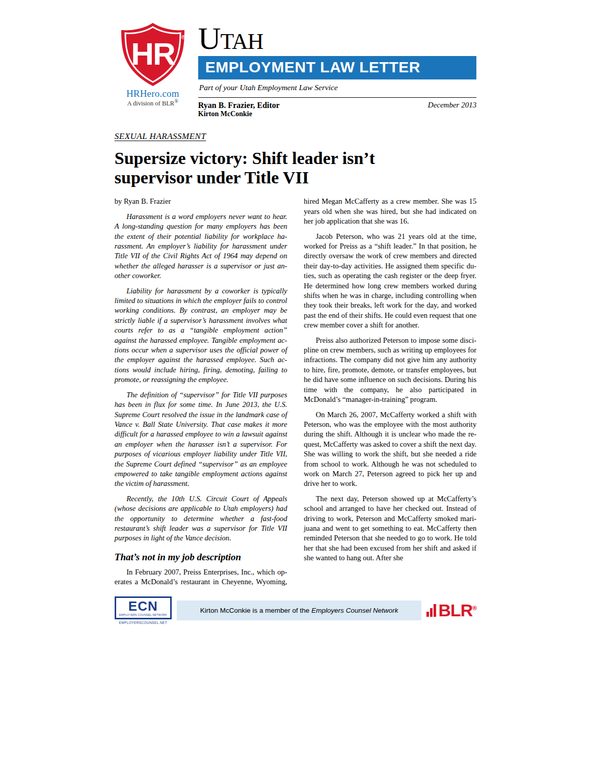HR ®
HRHero.com
A division of BLR®
UTAH
EMPLOYMENT LAW LETTER
Part of your Utah Employment Law Service
Ryan B. Frazier, Editor
Kirton McConkie
December 2013
SEXUAL HARASSMENT
Supersize victory: Shift leader isn’t
supervisor under Title VII
by Ryan B. Frazier
Harassment is a word employers never want to hear. A long-standing question for many employers has been the extent of their potential liability for workplace harassment. An employer’s liability for harassment under Title VII of the Civil Rights Act of 1964 may depend on whether the alleged harasser is a supervisor or just another coworker.
Liability for harassment by a coworker is typically limited to situations in which the employer fails to control working conditions. By contrast, an employer may be strictly liable if a supervisor’s harassment involves what courts refer to as a “tangible employment action” against the harassed employee. Tangible employment actions occur when a supervisor uses the official power of the employer against the harassed employee. Such actions would include hiring, firing, demoting, failing to promote, or reassigning the employee.
The definition of “supervisor” for Title VII purposes has been in flux for some time. In June 2013, the U.S. Supreme Court resolved the issue in the landmark case of Vance v. Ball State University. That case makes it more difficult for a harassed employee to win a lawsuit against an employer when the harasser isn’t a supervisor. For purposes of vicarious employer liability under Title VII, the Supreme Court defined “supervisor” as an employee empowered to take tangible employment actions against the victim of harassment.
Recently, the 10th U.S. Circuit Court of Appeals (whose decisions are applicable to Utah employers) had the opportunity to determine whether a fast-food restaurant’s shift leader was a supervisor for Title VII purposes in light of the Vance decision.
That’s not in my job description
In February 2007, Preiss Enterprises, Inc., which operates a McDonald’s restaurant in Cheyenne, Wyoming, hired Megan McCafferty as a crew member. She was 15 years old when she was hired, but she had indicated on her job application that she was 16.
Jacob Peterson, who was 21 years old at the time, worked for Preiss as a “shift leader.” In that position, he directly oversaw the work of crew members and directed their day-to-day activities. He assigned them specific duties, such as operating the cash register or the deep fryer. He determined how long crew members worked during shifts when he was in charge, including controlling when they took their breaks, left work for the day, and worked past the end of their shifts. He could even request that one crew member cover a shift for another.
Preiss also authorized Peterson to impose some discipline on crew members, such as writing up employees for infractions. The company did not give him any authority to hire, fire, promote, demote, or transfer employees, but he did have some influence on such decisions. During his time with the company, he also participated in McDonald’s “manager-in-training” program.
On March 26, 2007, McCafferty worked a shift with Peterson, who was the employee with the most authority during the shift. Although it is unclear who made the request, McCafferty was asked to cover a shift the next day. She was willing to work the shift, but she needed a ride from school to work. Although he was not scheduled to work on March 27, Peterson agreed to pick her up and drive her to work.
The next day, Peterson showed up at McCafferty’s school and arranged to have her checked out. Instead of driving to work, Peterson and McCafferty smoked marijuana and went to get something to eat. McCafferty then reminded Peterson that she needed to go to work. He told her that she had been excused from her shift and asked if she wanted to hang out. After she
ECN
EMPLOYERS COUNSEL NETWORK
EMPLOYERSCOUNSEL.NET
Kirton McConkie is a member of the Employers Counsel Network
BLR®